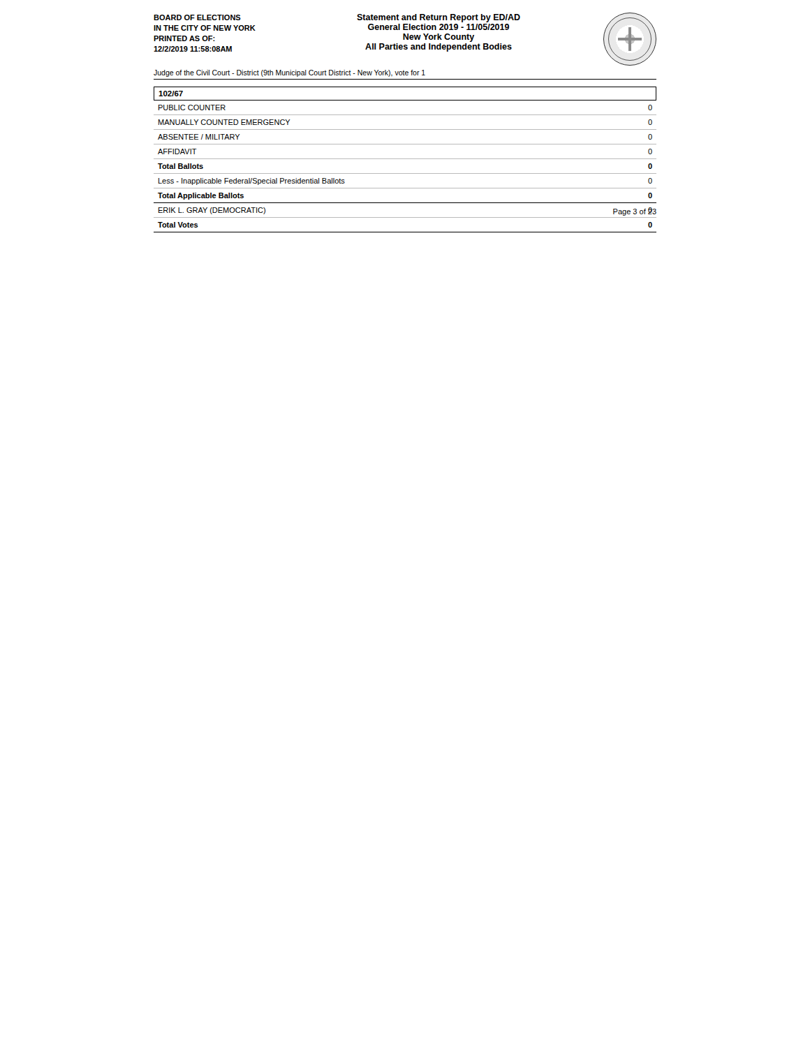BOARD OF ELECTIONS
IN THE CITY OF NEW YORK
PRINTED AS OF:
12/2/2019 11:58:08AM
Statement and Return Report by ED/AD
General Election 2019 - 11/05/2019
New York County
All Parties and Independent Bodies
Judge of the Civil Court - District (9th Municipal Court District - New York), vote for 1
102/67
| PUBLIC COUNTER | 0 |
| MANUALLY COUNTED EMERGENCY | 0 |
| ABSENTEE / MILITARY | 0 |
| AFFIDAVIT | 0 |
| Total Ballots | 0 |
| Less - Inapplicable Federal/Special Presidential Ballots | 0 |
| Total Applicable Ballots | 0 |
| ERIK L. GRAY (DEMOCRATIC) | 0 |
| Total Votes | 0 |
Page 3 of 23